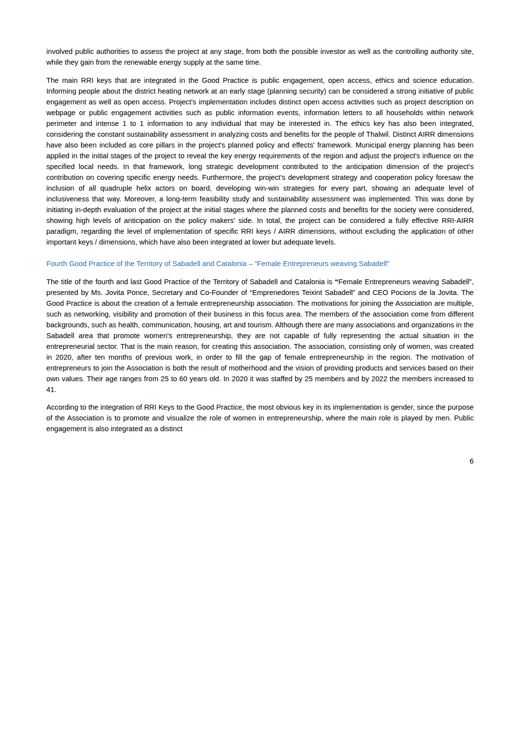involved public authorities to assess the project at any stage, from both the possible investor as well as the controlling authority site, while they gain from the renewable energy supply at the same time.
The main RRI keys that are integrated in the Good Practice is public engagement, open access, ethics and science education. Informing people about the district heating network at an early stage (planning security) can be considered a strong initiative of public engagement as well as open access. Project's implementation includes distinct open access activities such as project description on webpage or public engagement activities such as public information events, information letters to all households within network perimeter and intense 1 to 1 information to any individual that may be interested in. The ethics key has also been integrated, considering the constant sustainability assessment in analyzing costs and benefits for the people of Thalwil. Distinct AIRR dimensions have also been included as core pillars in the project's planned policy and effects' framework. Municipal energy planning has been applied in the initial stages of the project to reveal the key energy requirements of the region and adjust the project's influence on the specified local needs. In that framework, long strategic development contributed to the anticipation dimension of the project's contribution on covering specific energy needs. Furthermore, the project's development strategy and cooperation policy foresaw the inclusion of all quadruple helix actors on board, developing win-win strategies for every part, showing an adequate level of inclusiveness that way. Moreover, a long-term feasibility study and sustainability assessment was implemented. This was done by initiating in-depth evaluation of the project at the initial stages where the planned costs and benefits for the society were considered, showing high levels of anticipation on the policy makers' side. In total, the project can be considered a fully effective RRI-AIRR paradigm, regarding the level of implementation of specific RRI keys / AIRR dimensions, without excluding the application of other important keys / dimensions, which have also been integrated at lower but adequate levels.
Fourth Good Practice of the Territory of Sabadell and Catalonia – “Female Entrepreneurs weaving Sabadell”
The title of the fourth and last Good Practice of the Territory of Sabadell and Catalonia is “Female Entrepreneurs weaving Sabadell”, presented by Ms. Jovita Ponce, Secretary and Co-Founder of “Emprenedores Teixint Sabadell” and CEO Pocions de la Jovita. The Good Practice is about the creation of a female entrepreneurship association. The motivations for joining the Association are multiple, such as networking, visibility and promotion of their business in this focus area. The members of the association come from different backgrounds, such as health, communication, housing, art and tourism. Although there are many associations and organizations in the Sabadell area that promote women's entrepreneurship, they are not capable of fully representing the actual situation in the entrepreneurial sector. That is the main reason, for creating this association. The association, consisting only of women, was created in 2020, after ten months of previous work, in order to fill the gap of female entrepreneurship in the region. The motivation of entrepreneurs to join the Association is both the result of motherhood and the vision of providing products and services based on their own values. Their age ranges from 25 to 60 years old. In 2020 it was staffed by 25 members and by 2022 the members increased to 41.
According to the integration of RRI Keys to the Good Practice, the most obvious key in its implementation is gender, since the purpose of the Association is to promote and visualize the role of women in entrepreneurship, where the main role is played by men. Public engagement is also integrated as a distinct
6